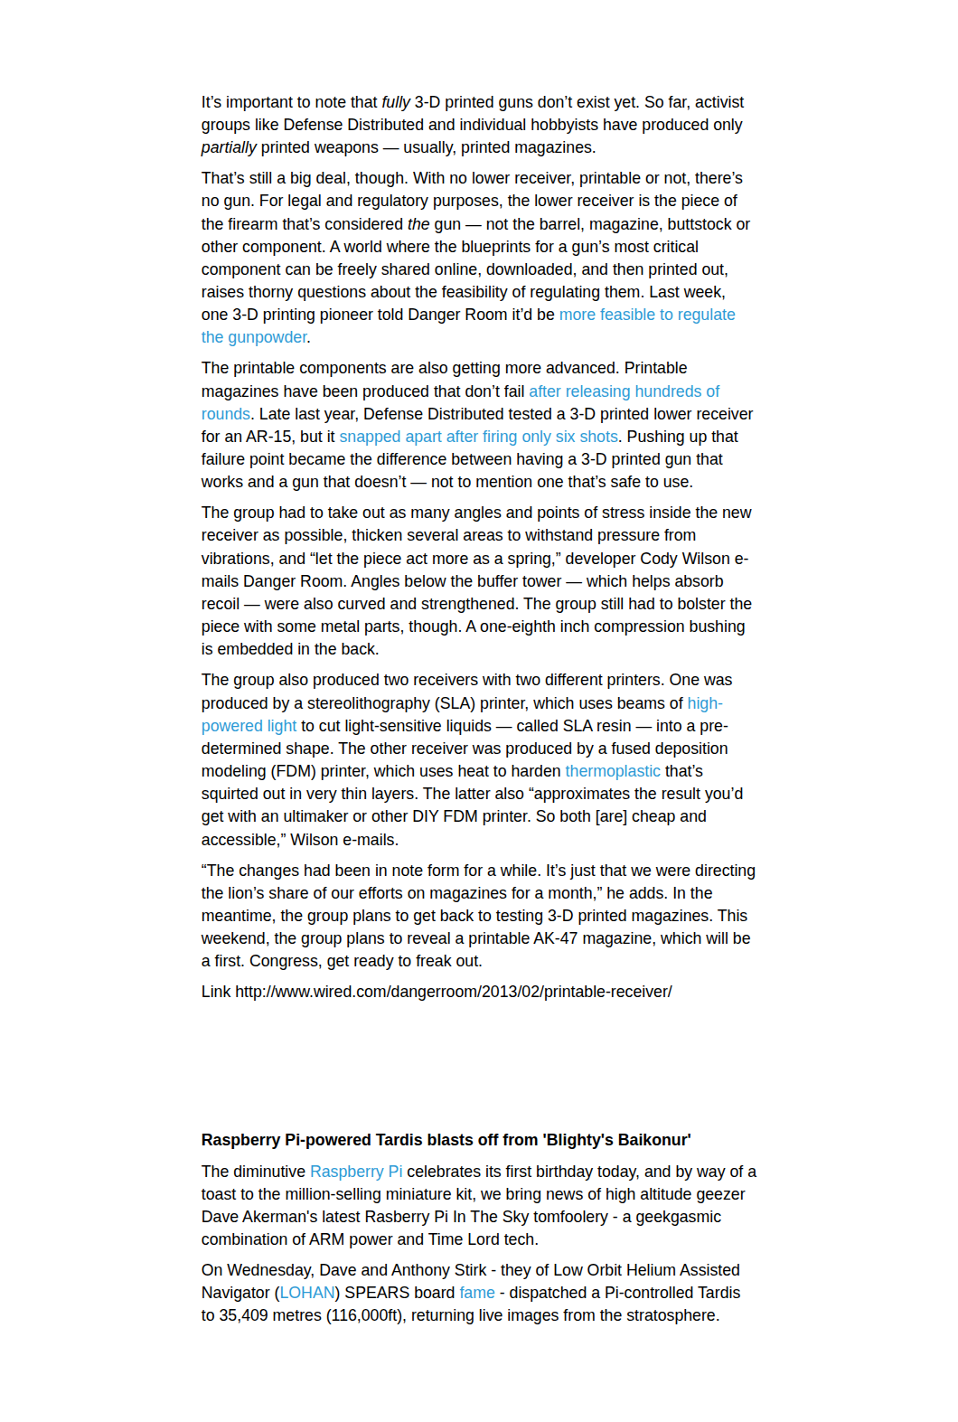It’s important to note that fully 3-D printed guns don’t exist yet. So far, activist groups like Defense Distributed and individual hobbyists have produced only partially printed weapons — usually, printed magazines.
That’s still a big deal, though. With no lower receiver, printable or not, there’s no gun. For legal and regulatory purposes, the lower receiver is the piece of the firearm that’s considered the gun — not the barrel, magazine, buttstock or other component. A world where the blueprints for a gun’s most critical component can be freely shared online, downloaded, and then printed out, raises thorny questions about the feasibility of regulating them. Last week, one 3-D printing pioneer told Danger Room it’d be more feasible to regulate the gunpowder.
The printable components are also getting more advanced. Printable magazines have been produced that don’t fail after releasing hundreds of rounds. Late last year, Defense Distributed tested a 3-D printed lower receiver for an AR-15, but it snapped apart after firing only six shots. Pushing up that failure point became the difference between having a 3-D printed gun that works and a gun that doesn’t — not to mention one that’s safe to use.
The group had to take out as many angles and points of stress inside the new receiver as possible, thicken several areas to withstand pressure from vibrations, and “let the piece act more as a spring,” developer Cody Wilson e-mails Danger Room. Angles below the buffer tower — which helps absorb recoil — were also curved and strengthened. The group still had to bolster the piece with some metal parts, though. A one-eighth inch compression bushing is embedded in the back.
The group also produced two receivers with two different printers. One was produced by a stereolithography (SLA) printer, which uses beams of high-powered light to cut light-sensitive liquids — called SLA resin — into a pre-determined shape. The other receiver was produced by a fused deposition modeling (FDM) printer, which uses heat to harden thermoplastic that’s squirted out in very thin layers. The latter also “approximates the result you’d get with an ultimaker or other DIY FDM printer. So both [are] cheap and accessible,” Wilson e-mails.
“The changes had been in note form for a while. It’s just that we were directing the lion’s share of our efforts on magazines for a month,” he adds. In the meantime, the group plans to get back to testing 3-D printed magazines. This weekend, the group plans to reveal a printable AK-47 magazine, which will be a first. Congress, get ready to freak out.
Link http://www.wired.com/dangerroom/2013/02/printable-receiver/
Raspberry Pi-powered Tardis blasts off from 'Blighty's Baikonur'
The diminutive Raspberry Pi celebrates its first birthday today, and by way of a toast to the million-selling miniature kit, we bring news of high altitude geezer Dave Akerman's latest Rasberry Pi In The Sky tomfoolery - a geekgasmic combination of ARM power and Time Lord tech.
On Wednesday, Dave and Anthony Stirk - they of Low Orbit Helium Assisted Navigator (LOHAN) SPEARS board fame - dispatched a Pi-controlled Tardis to 35,409 metres (116,000ft), returning live images from the stratosphere.